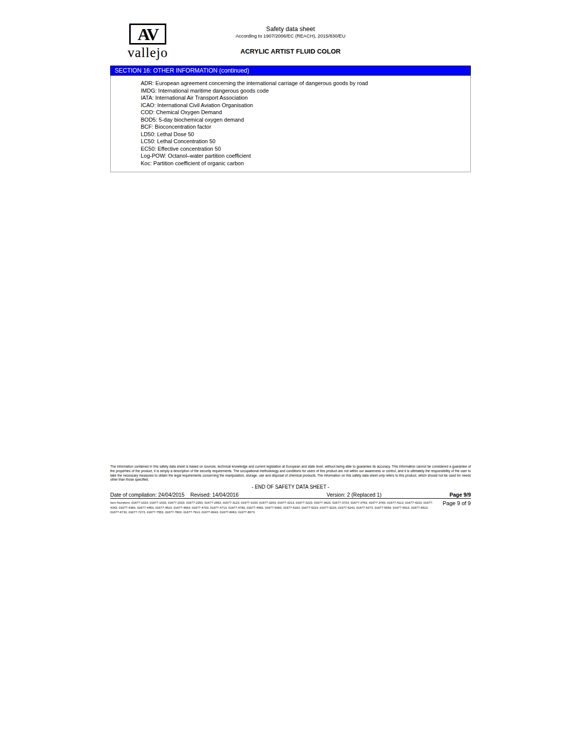AV
vallejo
Safety data sheet
According to 1907/2006/EC (REACH), 2015/830/EU
ACRYLIC ARTIST FLUID COLOR
AV
SECTION 16: OTHER INFORMATION (continued)
ADR: European agreement concerning the international carriage of dangerous goods by road
IMDG: International maritime dangerous goods code
IATA: International Air Transport Association
ICAO: International Civil Aviation Organisation
COD: Chemical Oxygen Demand
BOD5: 5-day biochemical oxygen demand
BCF: Bioconcentration factor
LD50: Lethal Dose 50
LC50: Lethal Concentration 50
EC50: Effective concentration 50
Log-POW: Octanol–water partition coefficient
Koc: Partition coefficient of organic carbon
The information contained in this safety data sheet is based on sources, technical knowledge and current legislation at European and state level, without being able to guarantee its accuracy. This information cannot be considered a guarantee of the properties of the product, it is simply a description of the security requirements. The occupational methodology and conditions for users of this product are not within our awareness or control, and it is ultimately the responsibility of the user to take the necessary measures to obtain the legal requirements concerning the manipulation, storage, use and disposal of chemical products. The information on this safety data sheet only refers to this product, which should not be used for needs other than those specified.
- END OF SAFETY DATA SHEET -
Date of compilation: 24/04/2015 Revised: 14/04/2016
Version: 2 (Replaced 1)
Page 9/9
Page 9 of 9 Item Numbers: 01677-1023, 01677-1033, 01677-2023, 01677-2253, 01677-2563, 01677-3123, 01677-3193, 01677-3203, 01677-3213, 01677-3223, 01677-3623, 01677-3723, 01677-3763, 01677-3783, 01677-4113, 01677-4223, 01677-4343, 01677-4383, 01677-4453, 01677-4523, 01677-4563, 01677-4703, 01677-4713, 01677-4783, 01677-4963, 01677-5083, 01677-5163, 01677-5223, 01677-5233, 01677-5243, 01677-5373, 01677-5593, 01677-5913, 01677-6513, 01677-6733, 01677-7273, 01677-7553, 01677-7803, 01677-7913, 01677-8043, 01677-8063, 01677-8073